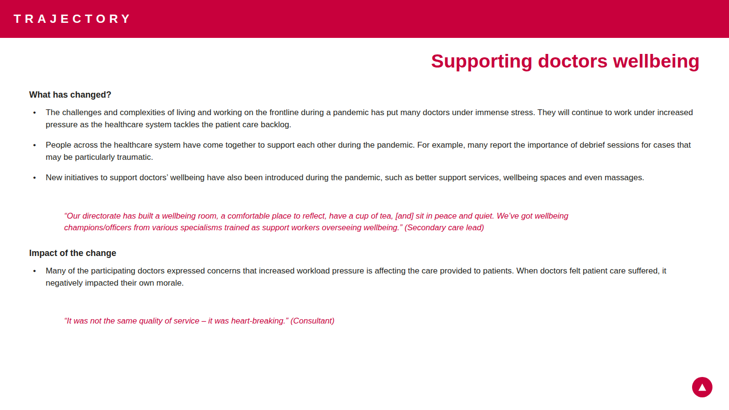TRAJECTORY
Supporting doctors wellbeing
What has changed?
The challenges and complexities of living and working on the frontline during a pandemic has put many doctors under immense stress. They will continue to work under increased pressure as the healthcare system tackles the patient care backlog.
People across the healthcare system have come together to support each other during the pandemic. For example, many report the importance of debrief sessions for cases that may be particularly traumatic.
New initiatives to support doctors’ wellbeing have also been introduced during the pandemic, such as better support services, wellbeing spaces and even massages.
“Our directorate has built a wellbeing room, a comfortable place to reflect, have a cup of tea, [and] sit in peace and quiet. We’ve got wellbeing champions/officers from various specialisms trained as support workers overseeing wellbeing.” (Secondary care lead)
Impact of the change
Many of the participating doctors expressed concerns that increased workload pressure is affecting the care provided to patients. When doctors felt patient care suffered, it negatively impacted their own morale.
“It was not the same quality of service – it was heart-breaking.” (Consultant)